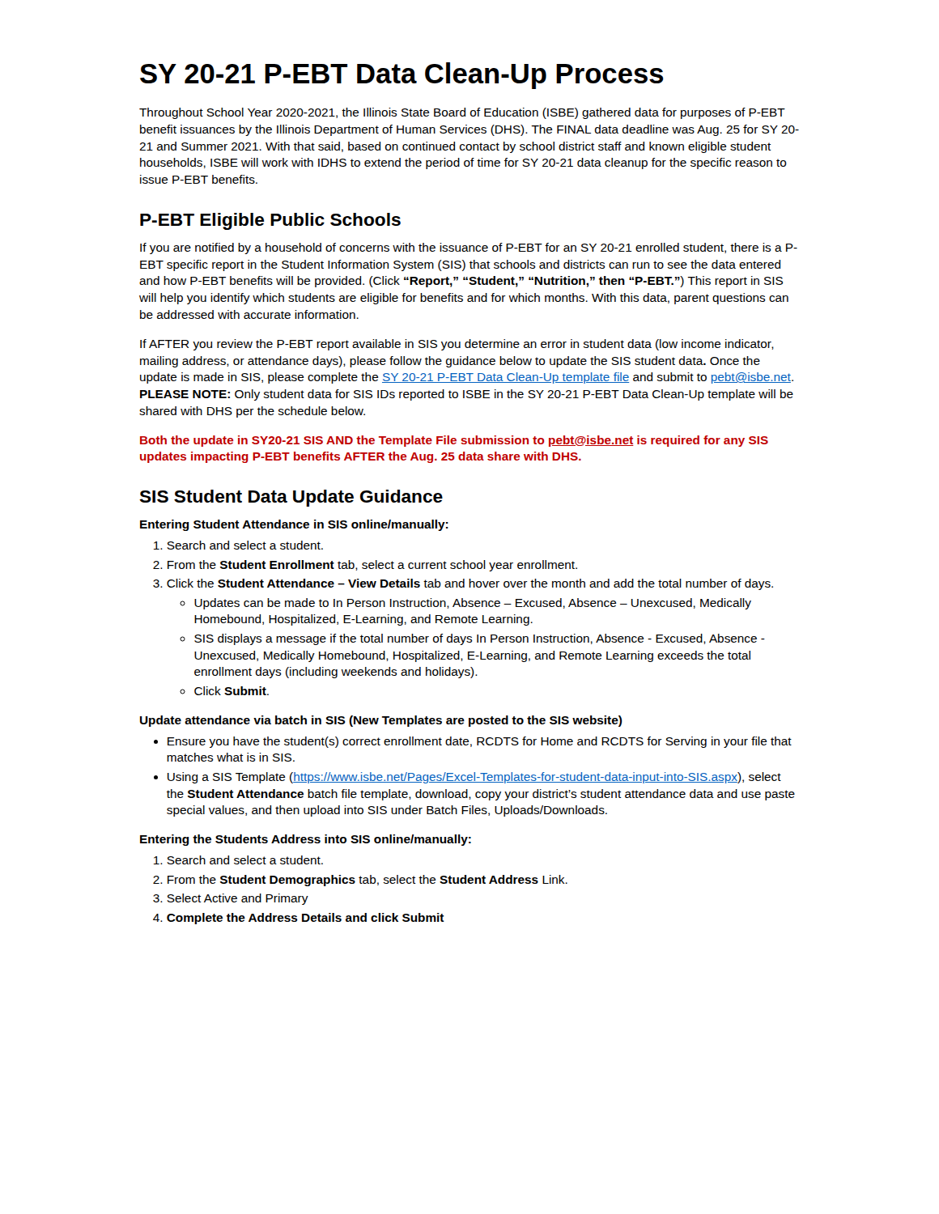SY 20-21 P-EBT Data Clean-Up Process
Throughout School Year 2020-2021, the Illinois State Board of Education (ISBE) gathered data for purposes of P-EBT benefit issuances by the Illinois Department of Human Services (DHS). The FINAL data deadline was Aug. 25 for SY 20-21 and Summer 2021. With that said, based on continued contact by school district staff and known eligible student households, ISBE will work with IDHS to extend the period of time for SY 20-21 data cleanup for the specific reason to issue P-EBT benefits.
P-EBT Eligible Public Schools
If you are notified by a household of concerns with the issuance of P-EBT for an SY 20-21 enrolled student, there is a P-EBT specific report in the Student Information System (SIS) that schools and districts can run to see the data entered and how P-EBT benefits will be provided. (Click “Report,” “Student,” “Nutrition,” then “P-EBT.”) This report in SIS will help you identify which students are eligible for benefits and for which months. With this data, parent questions can be addressed with accurate information.
If AFTER you review the P-EBT report available in SIS you determine an error in student data (low income indicator, mailing address, or attendance days), please follow the guidance below to update the SIS student data. Once the update is made in SIS, please complete the SY 20-21 P-EBT Data Clean-Up template file and submit to pebt@isbe.net. PLEASE NOTE: Only student data for SIS IDs reported to ISBE in the SY 20-21 P-EBT Data Clean-Up template will be shared with DHS per the schedule below.
Both the update in SY20-21 SIS AND the Template File submission to pebt@isbe.net is required for any SIS updates impacting P-EBT benefits AFTER the Aug. 25 data share with DHS.
SIS Student Data Update Guidance
Entering Student Attendance in SIS online/manually:
Search and select a student.
From the Student Enrollment tab, select a current school year enrollment.
Click the Student Attendance – View Details tab and hover over the month and add the total number of days.
Updates can be made to In Person Instruction, Absence – Excused, Absence – Unexcused, Medically Homebound, Hospitalized, E-Learning, and Remote Learning.
SIS displays a message if the total number of days In Person Instruction, Absence - Excused, Absence - Unexcused, Medically Homebound, Hospitalized, E-Learning, and Remote Learning exceeds the total enrollment days (including weekends and holidays).
Click Submit.
Update attendance via batch in SIS (New Templates are posted to the SIS website)
Ensure you have the student(s) correct enrollment date, RCDTS for Home and RCDTS for Serving in your file that matches what is in SIS.
Using a SIS Template (https://www.isbe.net/Pages/Excel-Templates-for-student-data-input-into-SIS.aspx), select the Student Attendance batch file template, download, copy your district’s student attendance data and use paste special values, and then upload into SIS under Batch Files, Uploads/Downloads.
Entering the Students Address into SIS online/manually:
Search and select a student.
From the Student Demographics tab, select the Student Address Link.
Select Active and Primary
Complete the Address Details and click Submit